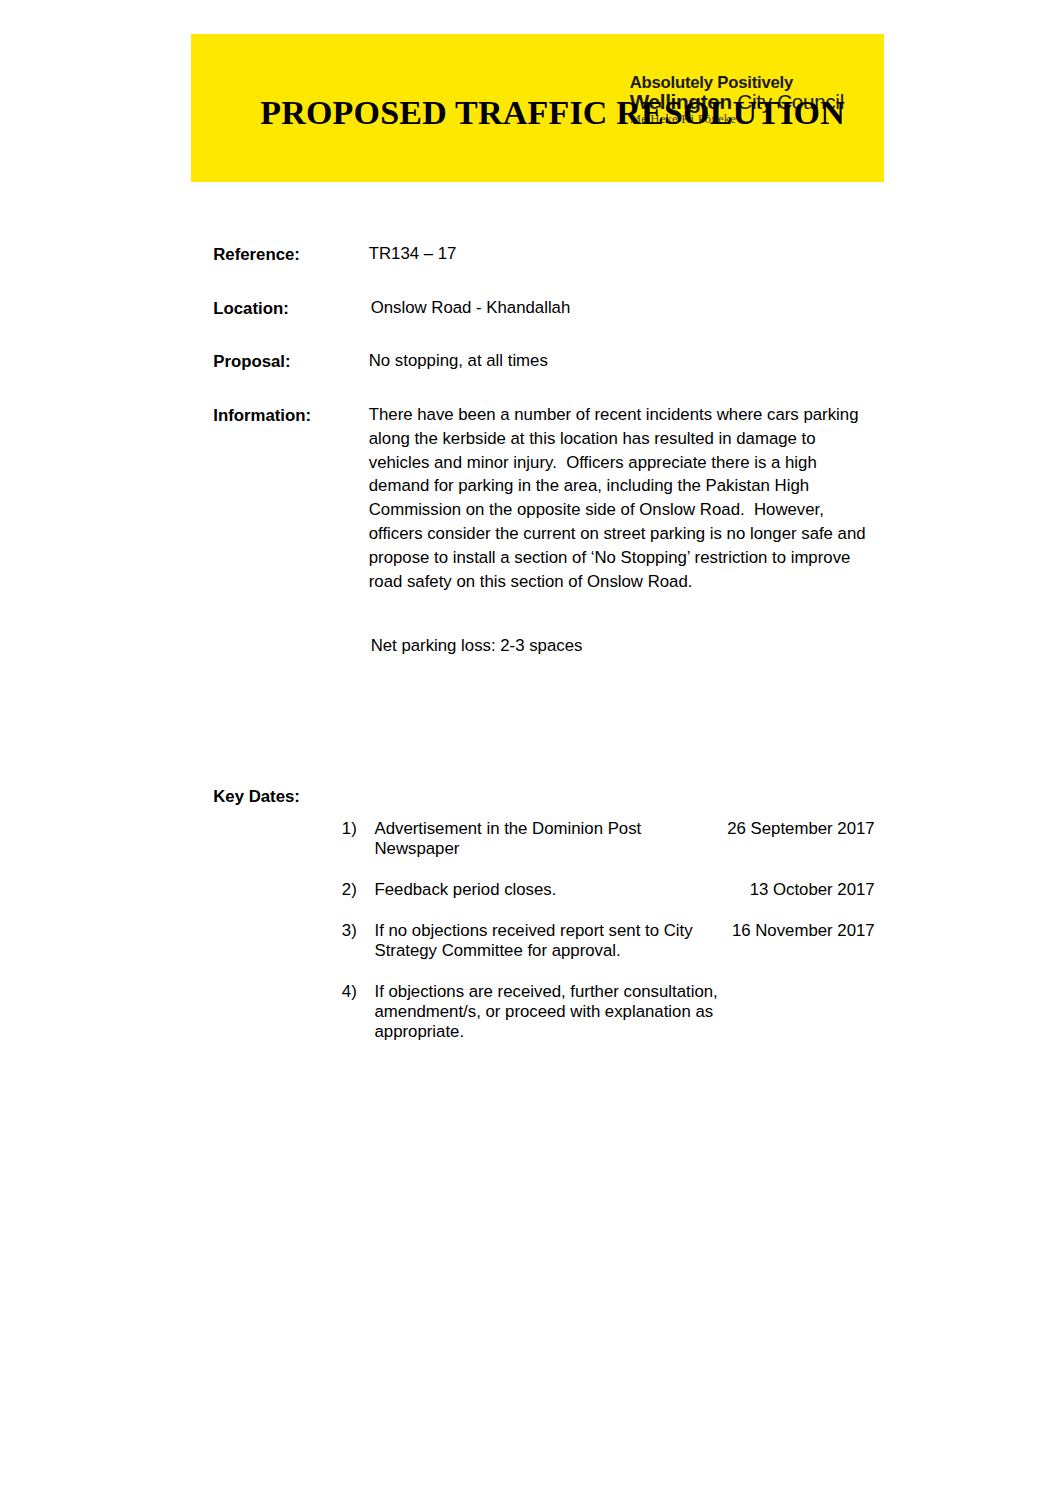Absolutely Positively
Wellington City Council
Me Heke Ki Pōneke
PROPOSED TRAFFIC RESOLUTION
Reference:
TR134 – 17
Location:
Onslow Road - Khandallah
Proposal:
No stopping, at all times
Information:
There have been a number of recent incidents where cars parking along the kerbside at this location has resulted in damage to vehicles and minor injury. Officers appreciate there is a high demand for parking in the area, including the Pakistan High Commission on the opposite side of Onslow Road. However, officers consider the current on street parking is no longer safe and propose to install a section of ‘No Stopping’ restriction to improve road safety on this section of Onslow Road.
Net parking loss: 2-3 spaces
Key Dates:
1)
Advertisement in the Dominion Post Newspaper
26 September 2017
2)
Feedback period closes.
13 October 2017
3)
If no objections received report sent to City Strategy Committee for approval.
16 November 2017
4)
If objections are received, further consultation, amendment/s, or proceed with explanation as appropriate.